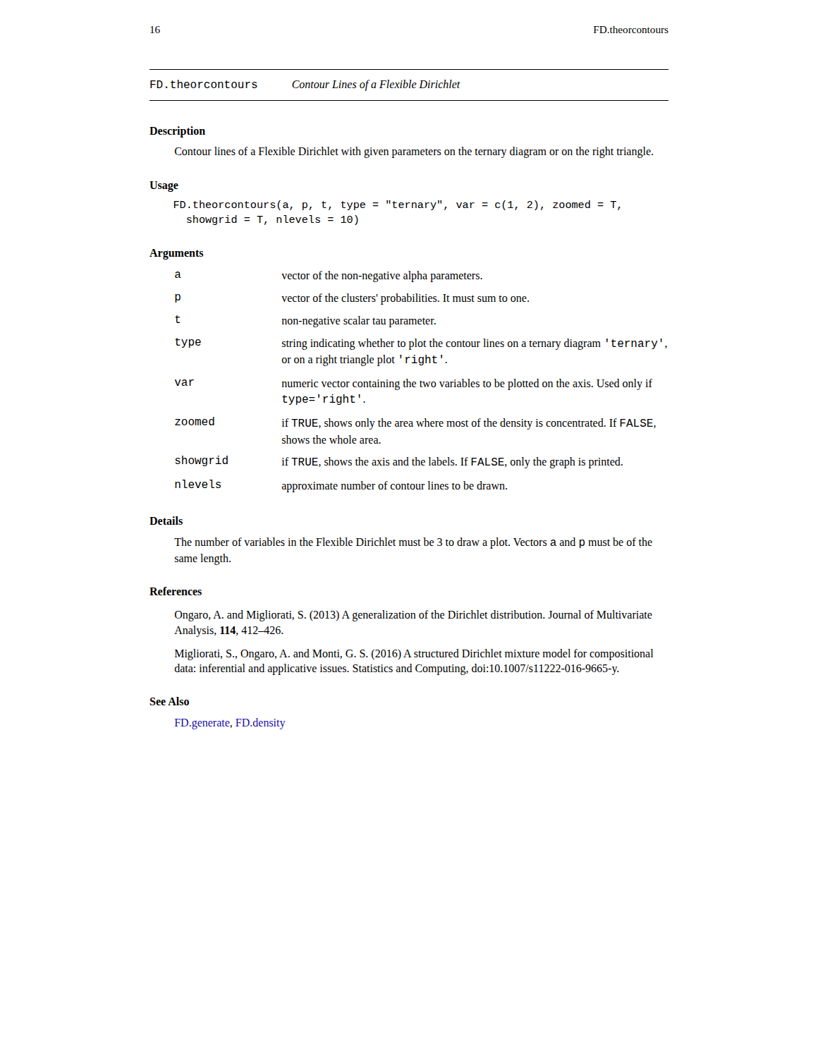16 FD.theorcontours
FD.theorcontours Contour Lines of a Flexible Dirichlet
Description
Contour lines of a Flexible Dirichlet with given parameters on the ternary diagram or on the right triangle.
Usage
FD.theorcontours(a, p, t, type = "ternary", var = c(1, 2), zoomed = T,
  showgrid = T, nlevels = 10)
Arguments
a
vector of the non-negative alpha parameters.
p
vector of the clusters' probabilities. It must sum to one.
t
non-negative scalar tau parameter.
type
string indicating whether to plot the contour lines on a ternary diagram 'ternary', or on a right triangle plot 'right'.
var
numeric vector containing the two variables to be plotted on the axis. Used only if type='right'.
zoomed
if TRUE, shows only the area where most of the density is concentrated. If FALSE, shows the whole area.
showgrid
if TRUE, shows the axis and the labels. If FALSE, only the graph is printed.
nlevels
approximate number of contour lines to be drawn.
Details
The number of variables in the Flexible Dirichlet must be 3 to draw a plot. Vectors a and p must be of the same length.
References
Ongaro, A. and Migliorati, S. (2013) A generalization of the Dirichlet distribution. Journal of Multivariate Analysis, 114, 412–426.
Migliorati, S., Ongaro, A. and Monti, G. S. (2016) A structured Dirichlet mixture model for compositional data: inferential and applicative issues. Statistics and Computing, doi:10.1007/s11222-016-9665-y.
See Also
FD.generate, FD.density